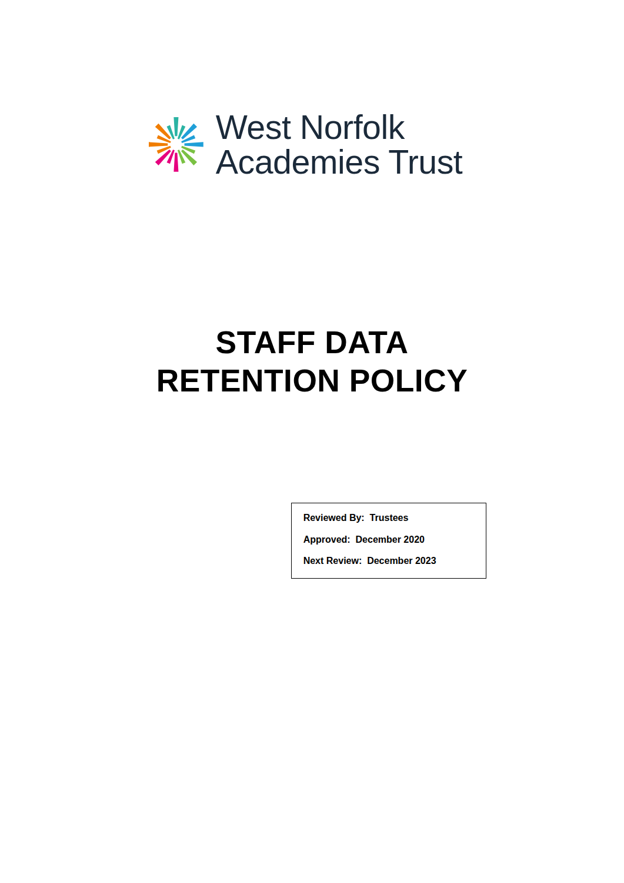West Norfolk
Academies Trust
STAFF DATA
RETENTION POLICY
Reviewed By: Trustees
Approved: December 2020
Next Review: December 2023